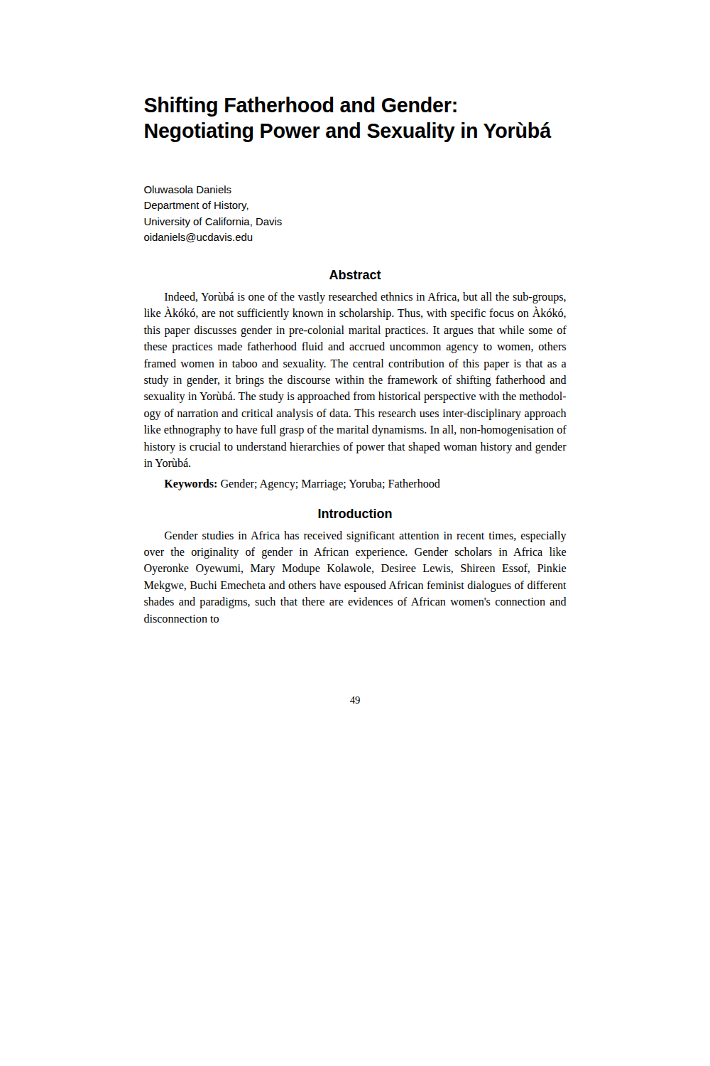Shifting Fatherhood and Gender: Negotiating Power and Sexuality in Yorùbá
Oluwasola Daniels
Department of History,
University of California, Davis
oidaniels@ucdavis.edu
Abstract
Indeed, Yorùbá is one of the vastly researched ethnics in Africa, but all the sub-groups, like Àkókó, are not sufficiently known in scholarship. Thus, with specific focus on Àkókó, this paper discusses gender in pre-colonial marital practices. It argues that while some of these practices made fatherhood fluid and accrued uncommon agency to women, others framed women in taboo and sexuality. The central contribution of this paper is that as a study in gender, it brings the discourse within the framework of shifting fatherhood and sexuality in Yorùbá. The study is approached from historical perspective with the methodology of narration and critical analysis of data. This research uses inter-disciplinary approach like ethnography to have full grasp of the marital dynamisms. In all, non-homogenisation of history is crucial to understand hierarchies of power that shaped woman history and gender in Yorùbá.
Keywords: Gender; Agency; Marriage; Yoruba; Fatherhood
Introduction
Gender studies in Africa has received significant attention in recent times, especially over the originality of gender in African experience. Gender scholars in Africa like Oyeronke Oyewumi, Mary Modupe Kolawole, Desiree Lewis, Shireen Essof, Pinkie Mekgwe, Buchi Emecheta and others have espoused African feminist dialogues of different shades and paradigms, such that there are evidences of African women's connection and disconnection to
49